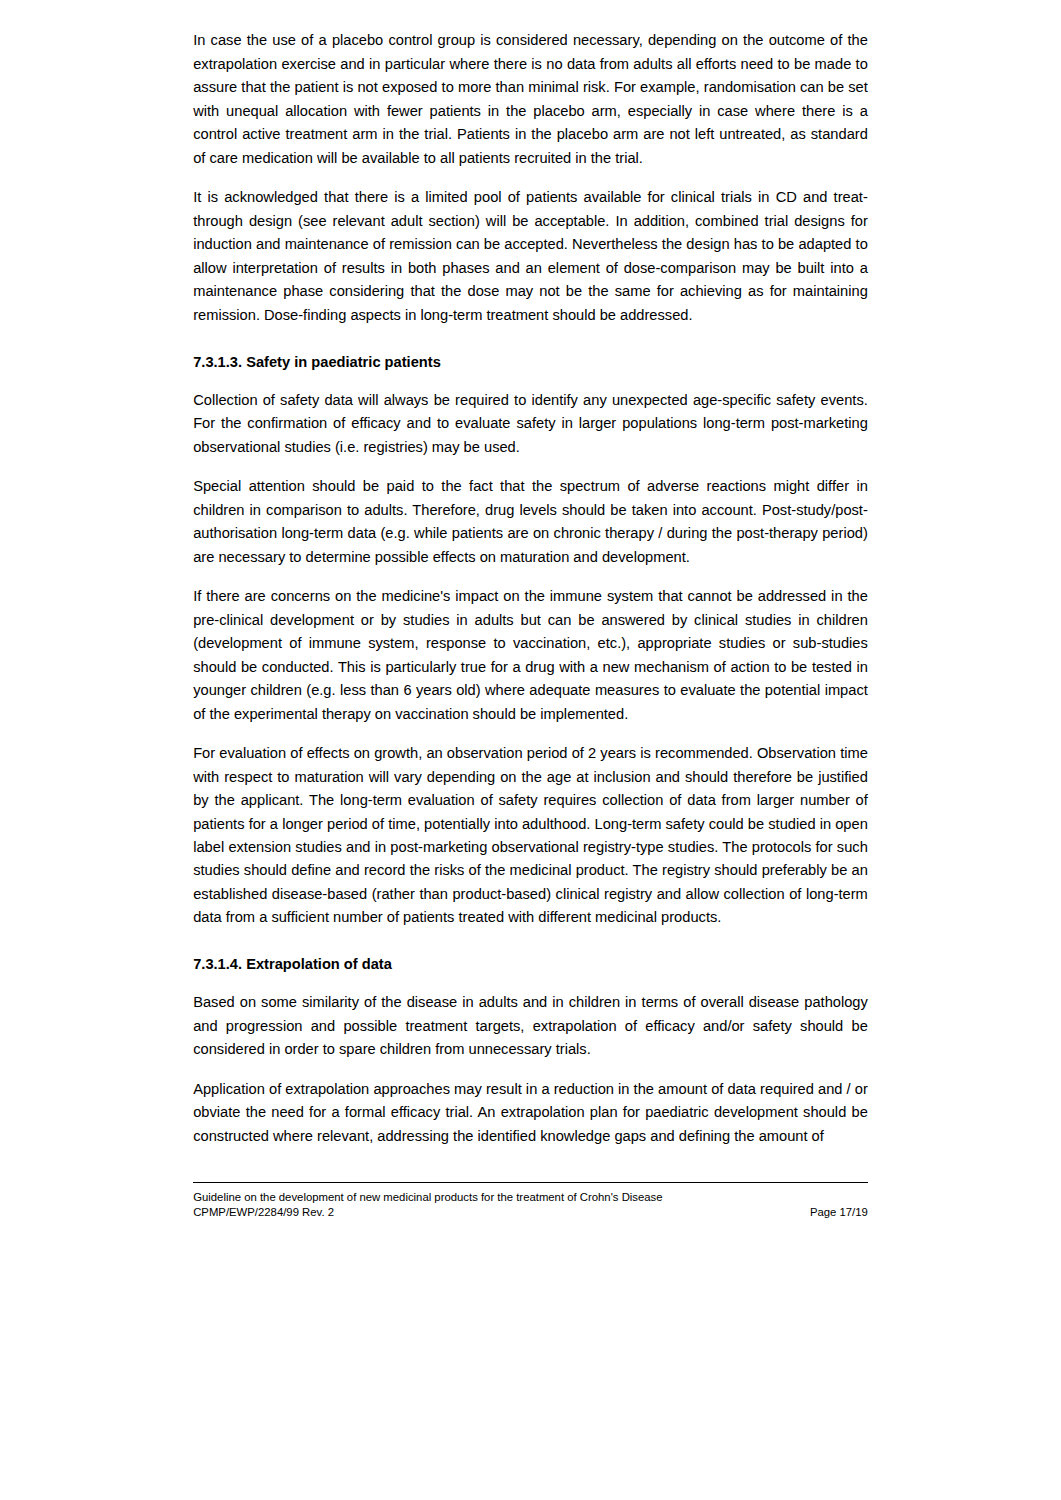In case the use of a placebo control group is considered necessary, depending on the outcome of the extrapolation exercise and in particular where there is no data from adults all efforts need to be made to assure that the patient is not exposed to more than minimal risk. For example, randomisation can be set with unequal allocation with fewer patients in the placebo arm, especially in case where there is a control active treatment arm in the trial. Patients in the placebo arm are not left untreated, as standard of care medication will be available to all patients recruited in the trial.
It is acknowledged that there is a limited pool of patients available for clinical trials in CD and treat-through design (see relevant adult section) will be acceptable. In addition, combined trial designs for induction and maintenance of remission can be accepted. Nevertheless the design has to be adapted to allow interpretation of results in both phases and an element of dose-comparison may be built into a maintenance phase considering that the dose may not be the same for achieving as for maintaining remission. Dose-finding aspects in long-term treatment should be addressed.
7.3.1.3. Safety in paediatric patients
Collection of safety data will always be required to identify any unexpected age-specific safety events. For the confirmation of efficacy and to evaluate safety in larger populations long-term post-marketing observational studies (i.e. registries) may be used.
Special attention should be paid to the fact that the spectrum of adverse reactions might differ in children in comparison to adults. Therefore, drug levels should be taken into account. Post-study/post-authorisation long-term data (e.g. while patients are on chronic therapy / during the post-therapy period) are necessary to determine possible effects on maturation and development.
If there are concerns on the medicine's impact on the immune system that cannot be addressed in the pre-clinical development or by studies in adults but can be answered by clinical studies in children (development of immune system, response to vaccination, etc.), appropriate studies or sub-studies should be conducted. This is particularly true for a drug with a new mechanism of action to be tested in younger children (e.g. less than 6 years old) where adequate measures to evaluate the potential impact of the experimental therapy on vaccination should be implemented.
For evaluation of effects on growth, an observation period of 2 years is recommended. Observation time with respect to maturation will vary depending on the age at inclusion and should therefore be justified by the applicant. The long-term evaluation of safety requires collection of data from larger number of patients for a longer period of time, potentially into adulthood. Long-term safety could be studied in open label extension studies and in post-marketing observational registry-type studies. The protocols for such studies should define and record the risks of the medicinal product. The registry should preferably be an established disease-based (rather than product-based) clinical registry and allow collection of long-term data from a sufficient number of patients treated with different medicinal products.
7.3.1.4. Extrapolation of data
Based on some similarity of the disease in adults and in children in terms of overall disease pathology and progression and possible treatment targets, extrapolation of efficacy and/or safety should be considered in order to spare children from unnecessary trials.
Application of extrapolation approaches may result in a reduction in the amount of data required and / or obviate the need for a formal efficacy trial. An extrapolation plan for paediatric development should be constructed where relevant, addressing the identified knowledge gaps and defining the amount of
Guideline on the development of new medicinal products for the treatment of Crohn's Disease
CPMP/EWP/2284/99 Rev. 2 Page 17/19